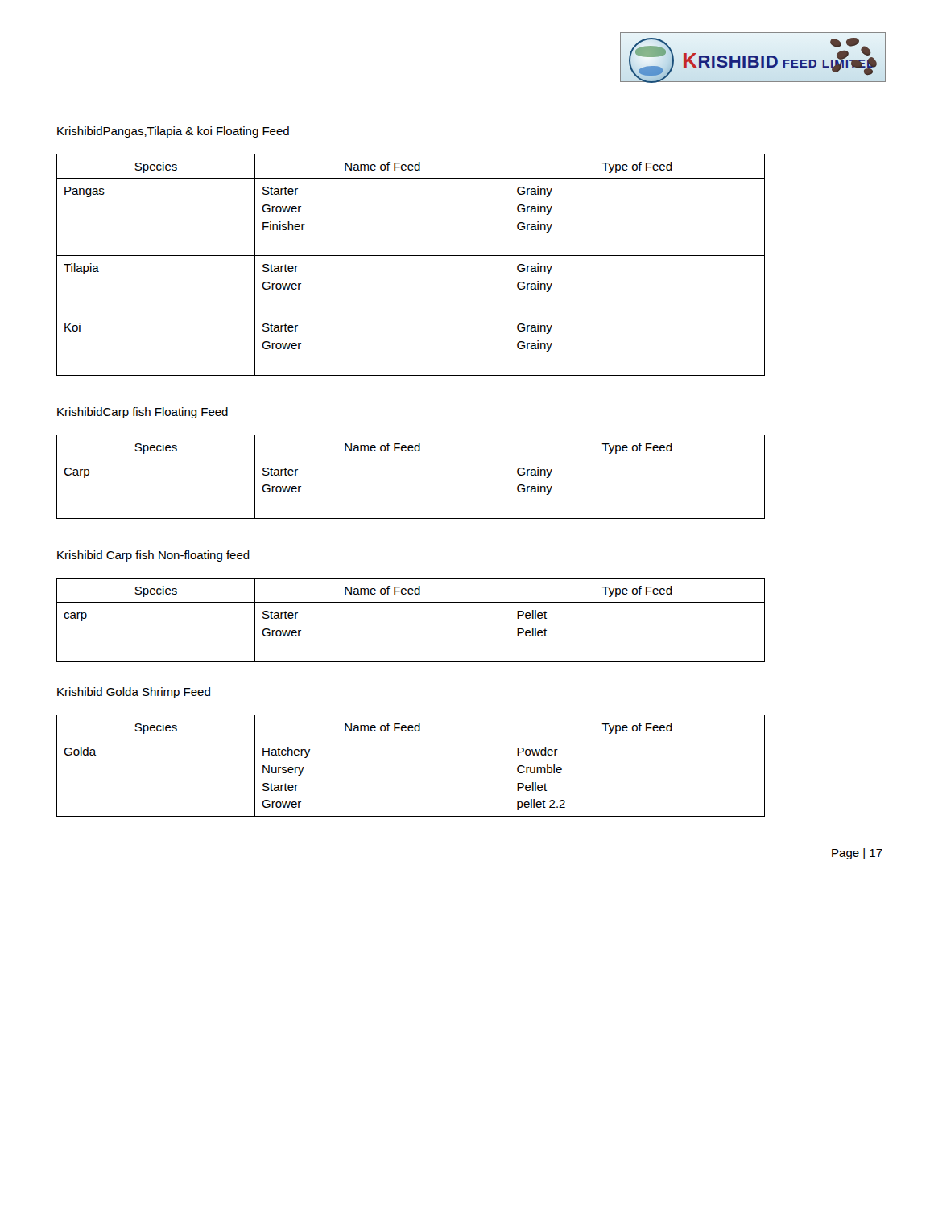KRISHIBID FEED LIMITED
KrishibidPangas,Tilapia & koi Floating Feed
| Species | Name of Feed | Type of Feed |
| --- | --- | --- |
| Pangas | Starter Grower Finisher | Grainy Grainy Grainy |
| Tilapia | Starter Grower | Grainy Grainy |
| Koi | Starter Grower | Grainy Grainy |
KrishibidCarp fish Floating Feed
| Species | Name of Feed | Type of Feed |
| --- | --- | --- |
| Carp | Starter Grower | Grainy Grainy |
Krishibid Carp fish Non-floating feed
| Species | Name of Feed | Type of Feed |
| --- | --- | --- |
| carp | Starter Grower | Pellet Pellet |
Krishibid Golda Shrimp Feed
| Species | Name of Feed | Type of Feed |
| --- | --- | --- |
| Golda | Hatchery Nursery Starter Grower | Powder Crumble Pellet pellet 2.2 |
Page | 17